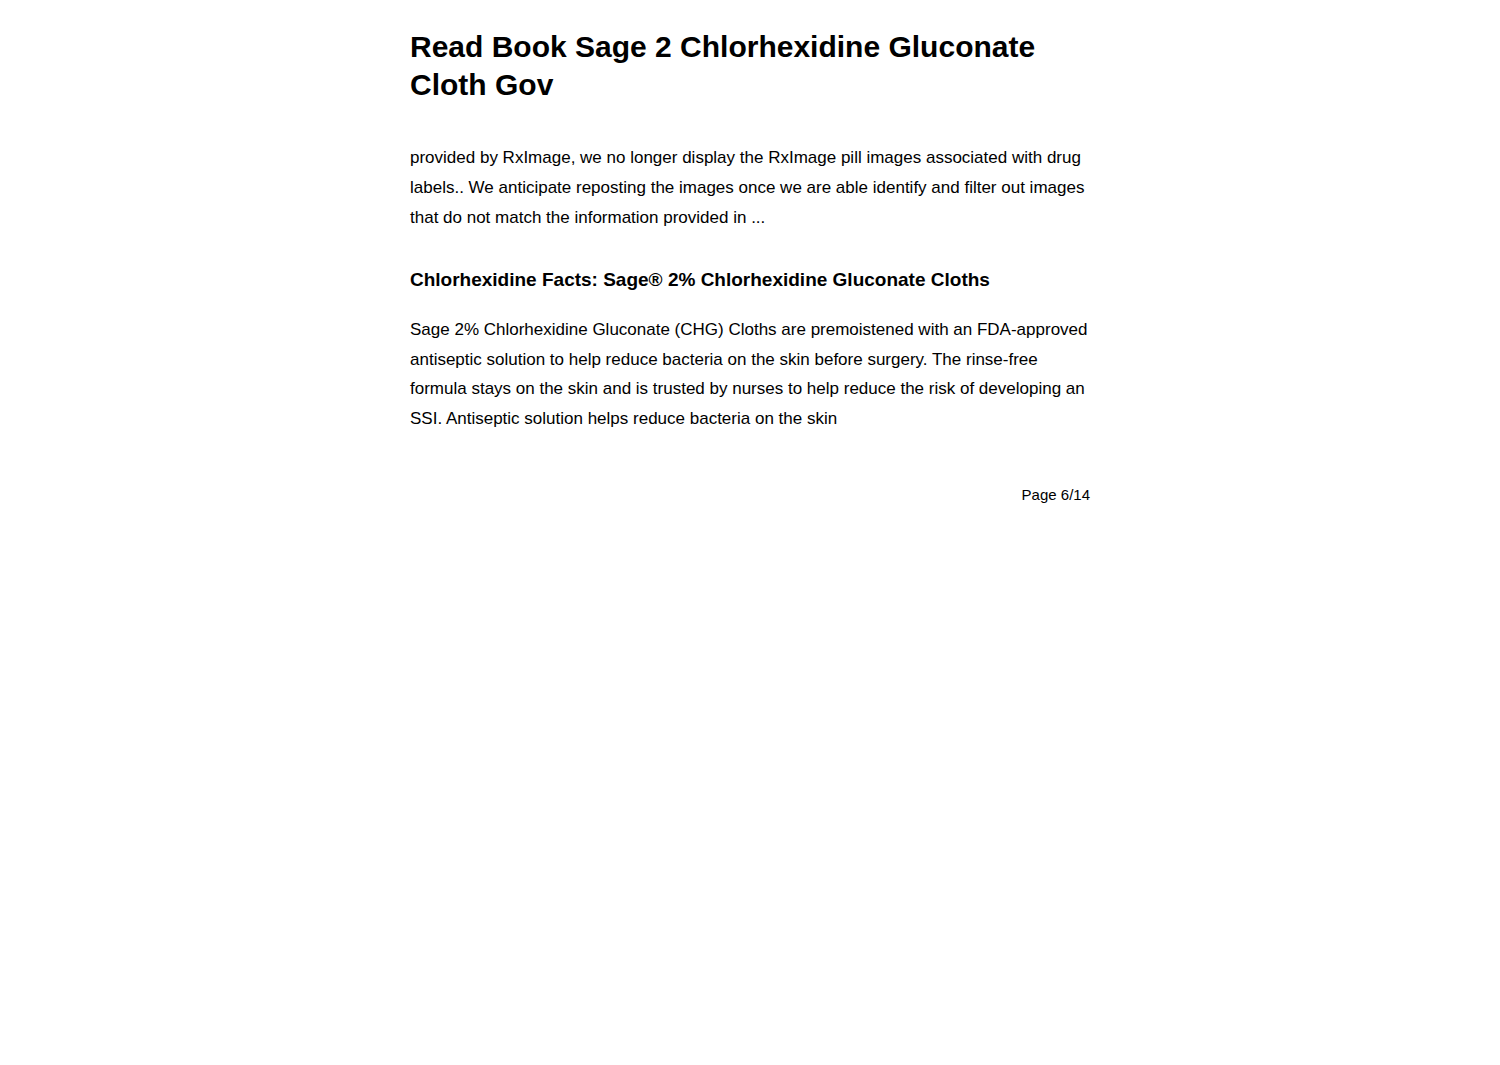Read Book Sage 2 Chlorhexidine Gluconate Cloth Gov
provided by RxImage, we no longer display the RxImage pill images associated with drug labels.. We anticipate reposting the images once we are able identify and filter out images that do not match the information provided in ...
Chlorhexidine Facts: Sage® 2% Chlorhexidine Gluconate Cloths
Sage 2% Chlorhexidine Gluconate (CHG) Cloths are premoistened with an FDA-approved antiseptic solution to help reduce bacteria on the skin before surgery. The rinse-free formula stays on the skin and is trusted by nurses to help reduce the risk of developing an SSI. Antiseptic solution helps reduce bacteria on the skin
Page 6/14